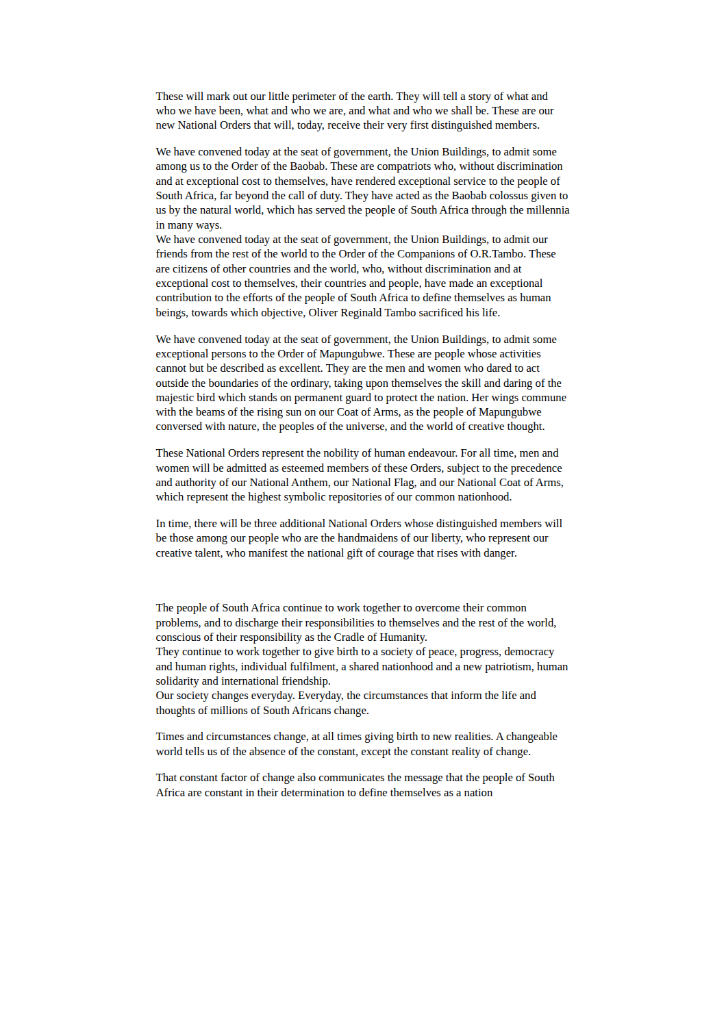These will mark out our little perimeter of the earth. They will tell a story of what and who we have been, what and who we are, and what and who we shall be. These are our new National Orders that will, today, receive their very first distinguished members.
We have convened today at the seat of government, the Union Buildings, to admit some among us to the Order of the Baobab. These are compatriots who, without discrimination and at exceptional cost to themselves, have rendered exceptional service to the people of South Africa, far beyond the call of duty. They have acted as the Baobab colossus given to us by the natural world, which has served the people of South Africa through the millennia in many ways.
We have convened today at the seat of government, the Union Buildings, to admit our friends from the rest of the world to the Order of the Companions of O.R.Tambo. These are citizens of other countries and the world, who, without discrimination and at exceptional cost to themselves, their countries and people, have made an exceptional contribution to the efforts of the people of South Africa to define themselves as human beings, towards which objective, Oliver Reginald Tambo sacrificed his life.
We have convened today at the seat of government, the Union Buildings, to admit some exceptional persons to the Order of Mapungubwe. These are people whose activities cannot but be described as excellent. They are the men and women who dared to act outside the boundaries of the ordinary, taking upon themselves the skill and daring of the majestic bird which stands on permanent guard to protect the nation. Her wings commune with the beams of the rising sun on our Coat of Arms, as the people of Mapungubwe conversed with nature, the peoples of the universe, and the world of creative thought.
These National Orders represent the nobility of human endeavour. For all time, men and women will be admitted as esteemed members of these Orders, subject to the precedence and authority of our National Anthem, our National Flag, and our National Coat of Arms, which represent the highest symbolic repositories of our common nationhood.
In time, there will be three additional National Orders whose distinguished members will be those among our people who are the handmaidens of our liberty, who represent our creative talent, who manifest the national gift of courage that rises with danger.
The people of South Africa continue to work together to overcome their common problems, and to discharge their responsibilities to themselves and the rest of the world, conscious of their responsibility as the Cradle of Humanity.
They continue to work together to give birth to a society of peace, progress, democracy and human rights, individual fulfilment, a shared nationhood and a new patriotism, human solidarity and international friendship.
Our society changes everyday. Everyday, the circumstances that inform the life and thoughts of millions of South Africans change.
Times and circumstances change, at all times giving birth to new realities. A changeable world tells us of the absence of the constant, except the constant reality of change.
That constant factor of change also communicates the message that the people of South Africa are constant in their determination to define themselves as a nation